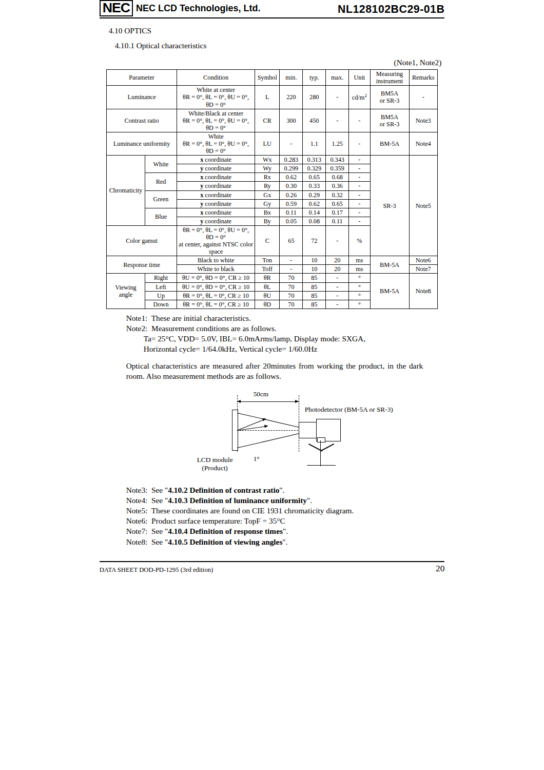NEC NEC LCD Technologies, Ltd.
NL128102BC29-01B
4.10 OPTICS
4.10.1 Optical characteristics
(Note1, Note2)
| Parameter | Condition | Symbol | min. | typ. | max. | Unit | Measuring instrument | Remarks |
| --- | --- | --- | --- | --- | --- | --- | --- | --- |
| Luminance | White at center θR = 0°, θL = 0°, θU = 0°, θD = 0° | L | 220 | 280 | - | cd/m 2 | BM5A or SR-3 | - |
| Contrast ratio | White/Black at center θR = 0°, θL = 0°, θU = 0°, θD = 0° | CR | 300 | 450 | - | - | BM5A or SR-3 | Note3 |
| Luminance uniformity | White θR = 0°, θL = 0°, θU = 0°, θD = 0° | LU | - | 1.1 | 1.25 | - | BM-5A | Note4 |
| Chromaticity | White | x coordinate | Wx | 0.283 | 0.313 | 0.343 | - | SR-3 | Note5 |
| y coordinate | Wy | 0.299 | 0.329 | 0.359 | - |
| Red | x coordinate | Rx | 0.62 | 0.65 | 0.68 | - |
| y coordinate | Ry | 0.30 | 0.33 | 0.36 | - |
| Green | x coordinate | Gx | 0.26 | 0.29 | 0.32 | - |
| y coordinate | Gy | 0.59 | 0.62 | 0.65 | - |
| Blue | x coordinate | Bx | 0.11 | 0.14 | 0.17 | - |
| y coordinate | By | 0.05 | 0.08 | 0.11 | - |
| Color gamut | θR = 0°, θL = 0°, θU = 0°, θD = 0° at center, against NTSC color space | C | 65 | 72 | - | % |
| Response time | Black to white | Ton | - | 10 | 20 | ms | BM-5A | Note6 |
| White to black | Toff | - | 10 | 20 | ms | Note7 |
| Viewing angle | Right | θU = 0°, θD = 0°, CR ≥ 10 | θR | 70 | 85 | - | ° | BM-5A | Note8 |
| Left | θU = 0°, θD = 0°, CR ≥ 10 | θL | 70 | 85 | - | ° |
| Up | θR = 0°, θL = 0°, CR ≥ 10 | θU | 70 | 85 | - | ° |
| Down | θR = 0°, θL = 0°, CR ≥ 10 | θD | 70 | 85 | - | ° |
Note1: These are initial characteristics.
Note2: Measurement conditions are as follows.
Ta= 25°C, VDD= 5.0V, IBL= 6.0mArms/lamp, Display mode: SXGA,
Horizontal cycle= 1/64.0kHz, Vertical cycle= 1/60.0Hz
Optical characteristics are measured after 20minutes from working the product, in the dark room. Also measurement methods are as follows.
50cm
LCD module
(Product)
1°
Photodetector (BM-5A or SR-3)
Note3: See "4.10.2 Definition of contrast ratio".
Note4: See "4.10.3 Definition of luminance uniformity".
Note5: These coordinates are found on CIE 1931 chromaticity diagram.
Note6: Product surface temperature: TopF = 35°C
Note7: See "4.10.4 Definition of response times".
Note8: See "4.10.5 Definition of viewing angles".
DATA SHEET DOD-PD-1295 (3rd edition)
20